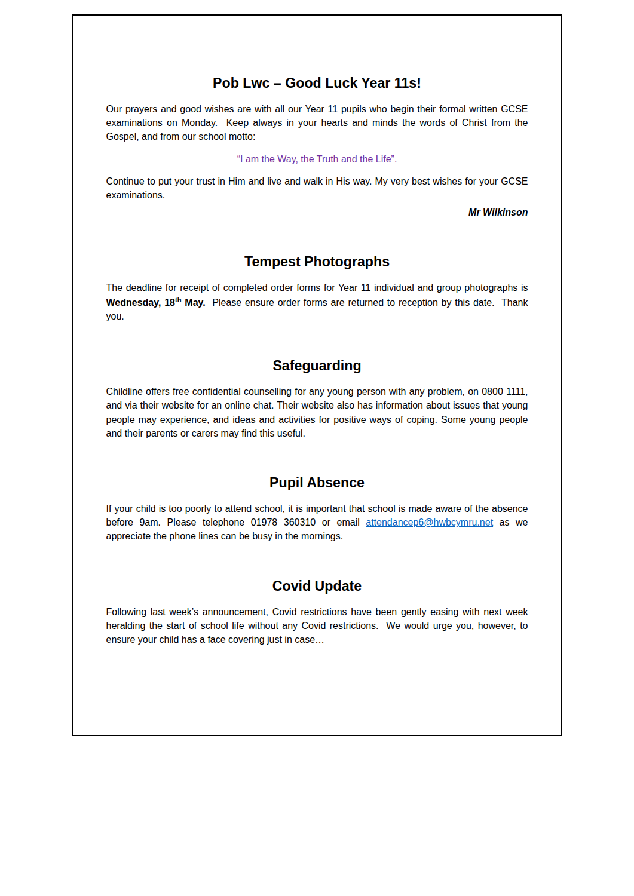Pob Lwc – Good Luck Year 11s!
Our prayers and good wishes are with all our Year 11 pupils who begin their formal written GCSE examinations on Monday. Keep always in your hearts and minds the words of Christ from the Gospel, and from our school motto:
“I am the Way, the Truth and the Life”.
Continue to put your trust in Him and live and walk in His way. My very best wishes for your GCSE examinations.
Mr Wilkinson
Tempest Photographs
The deadline for receipt of completed order forms for Year 11 individual and group photographs is Wednesday, 18th May. Please ensure order forms are returned to reception by this date. Thank you.
Safeguarding
Childline offers free confidential counselling for any young person with any problem, on 0800 1111, and via their website for an online chat. Their website also has information about issues that young people may experience, and ideas and activities for positive ways of coping. Some young people and their parents or carers may find this useful.
Pupil Absence
If your child is too poorly to attend school, it is important that school is made aware of the absence before 9am. Please telephone 01978 360310 or email attendancep6@hwbcymru.net as we appreciate the phone lines can be busy in the mornings.
Covid Update
Following last week’s announcement, Covid restrictions have been gently easing with next week heralding the start of school life without any Covid restrictions. We would urge you, however, to ensure your child has a face covering just in case…